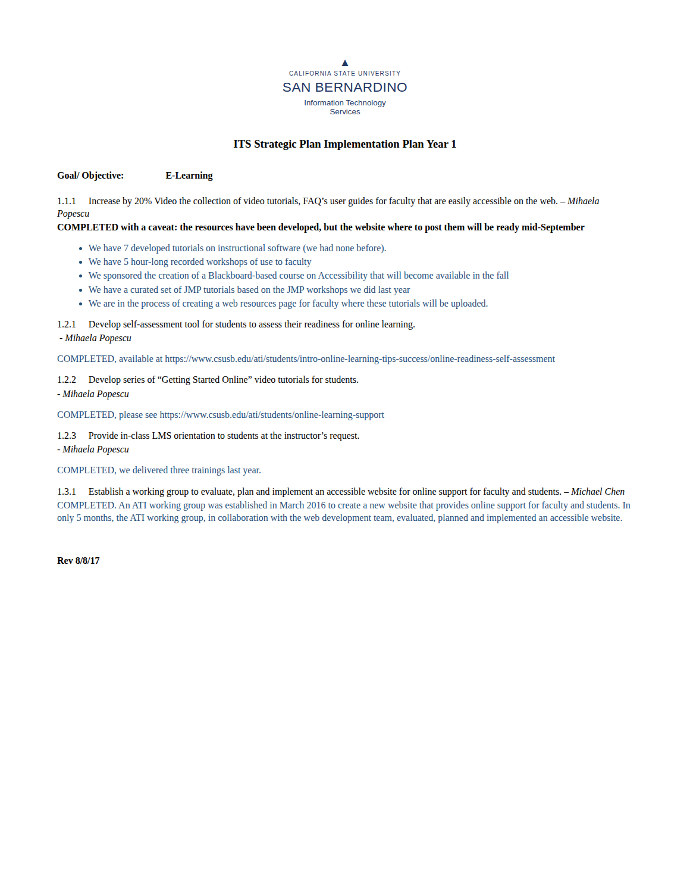▲
CALIFORNIA STATE UNIVERSITY
SAN BERNARDINO
Information Technology
Services
ITS Strategic Plan Implementation Plan Year 1
Goal/ Objective: E-Learning
1.1.1 Increase by 20% Video the collection of video tutorials, FAQ’s user guides for faculty that are easily accessible on the web. – Mihaela Popescu
COMPLETED with a caveat: the resources have been developed, but the website where to post them will be ready mid-September
We have 7 developed tutorials on instructional software (we had none before).
We have 5 hour-long recorded workshops of use to faculty
We sponsored the creation of a Blackboard-based course on Accessibility that will become available in the fall
We have a curated set of JMP tutorials based on the JMP workshops we did last year
We are in the process of creating a web resources page for faculty where these tutorials will be uploaded.
1.2.1 Develop self-assessment tool for students to assess their readiness for online learning.
- Mihaela Popescu
COMPLETED, available at https://www.csusb.edu/ati/students/intro-online-learning-tips-success/online-readiness-self-assessment
1.2.2 Develop series of “Getting Started Online” video tutorials for students.
- Mihaela Popescu
COMPLETED, please see https://www.csusb.edu/ati/students/online-learning-support
1.2.3 Provide in-class LMS orientation to students at the instructor’s request.
- Mihaela Popescu
COMPLETED, we delivered three trainings last year.
1.3.1 Establish a working group to evaluate, plan and implement an accessible website for online support for faculty and students. – Michael Chen
COMPLETED. An ATI working group was established in March 2016 to create a new website that provides online support for faculty and students. In only 5 months, the ATI working group, in collaboration with the web development team, evaluated, planned and implemented an accessible website.
Rev 8/8/17